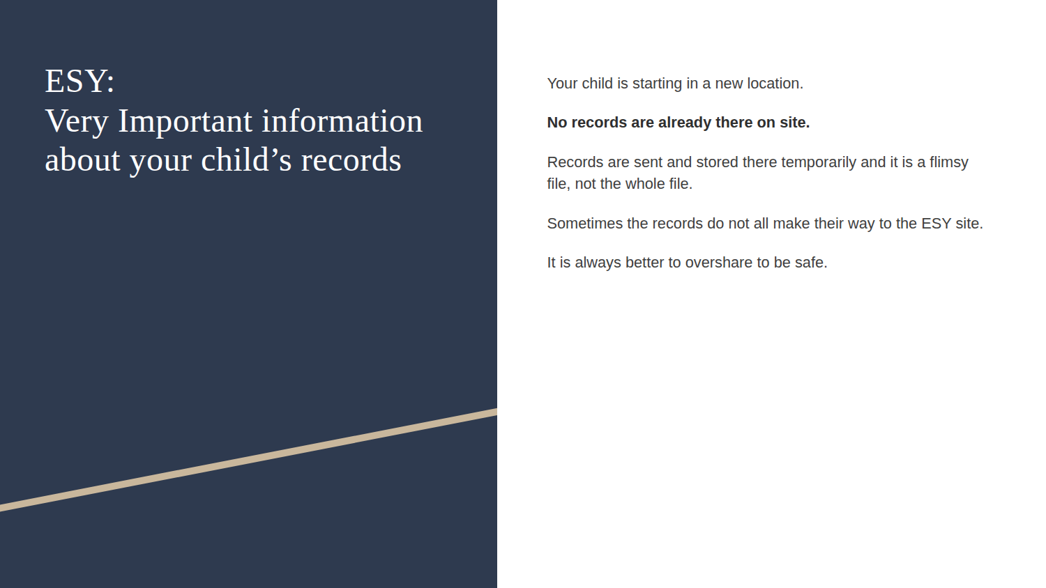ESY:
Very Important information
about your child’s records
Your child is starting in a new location.
No records are already there on site.
Records are sent and stored there temporarily and it is a flimsy file, not the whole file.
Sometimes the records do not all make their way to the ESY site.
It is always better to overshare to be safe.